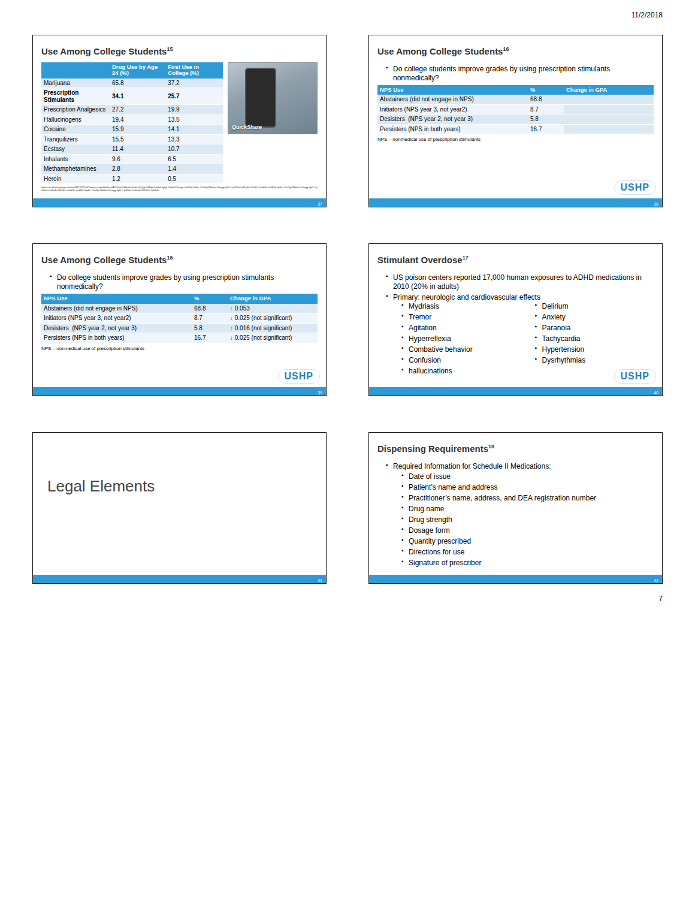11/2/2018
Use Among College Students15
| | Drug Use by Age 24 (%) | First Use in College (%) |
| --- | --- | --- |
| Marijuana | 65.8 | 37.2 |
| Prescription Stimulants | 34.1 | 25.7 |
| Prescription Analgesics | 27.2 | 19.9 |
| Hallucinogens | 19.4 | 13.5 |
| Cocaine | 15.9 | 14.1 |
| Tranquilizers | 15.5 | 13.3 |
| Ecstasy | 11.4 | 10.7 |
| Inhalants | 9.6 | 6.5 |
| Methamphetamines | 2.8 | 1.4 |
| Heroin | 1.2 | 0.5 |
www.ncbi.nlm.nih.gov/pmc/articles/PMC3131626/?report=reader&fbclid=IwAR1Vfwu0-Mkfum3wGdh-0Q0Qgk-0WNgk-5dGbd-4gPg1-5dGbd1/?scope=0x4B2b-5rbd0c-7rUeNp/?Mmkhz-0Uuqqg-4pPLC-p0Xb3n-0x4Kudh-0X4Ub1c-0x4d0Kc-0x4B2b-5rbd0c-7rUeNp/?Mmkhz-0Uuqqg-4pPLC-p0Xb3n-0x4Kudh-0X4Ub1c-0x4d0Kc-0x4B2b-5rbd0c-7rUeNp/?Mmkhz-0Uuqqg-4pPLC-p0Xb3n-0x4Kudh-0X4Ub1c-0x4d0Kc
37
Use Among College Students16
Do college students improve grades by using prescription stimulants nonmedically?
| NPS Use | % | Change in GPA |
| --- | --- | --- |
| Abstainers (did not engage in NPS) | 68.8 | |
| Initiators (NPS year 3, not year2) | 8.7 | |
| Desisters (NPS year 2, not year 3) | 5.8 | |
| Persisters (NPS in both years) | 16.7 | |
NPS – nonmedical use of prescription stimulants
USHP
38
Use Among College Students16
Do college students improve grades by using prescription stimulants nonmedically?
| NPS Use | % | Change in GPA |
| --- | --- | --- |
| Abstainers (did not engage in NPS) | 68.8 | ↑ 0.053 |
| Initiators (NPS year 3, not year2) | 8.7 | ↓ 0.025 (not significant) |
| Desisters (NPS year 2, not year 3) | 5.8 | ↑ 0.016 (not significant) |
| Persisters (NPS in both years) | 16.7 | ↓ 0.025 (not significant) |
NPS – nonmedical use of prescription stimulants
USHP
39
Stimulant Overdose17
US poison centers reported 17,000 human exposures to ADHD medications in 2010 (20% in adults)
Primary: neurologic and cardiovascular effects
Mydriasis
Tremor
Agitation
Hyperreflexia
Combative behavior
Confusion
hallucinations
Delirium
Anxiety
Paranoia
Tachycardia
Hypertension
Dysrhythmias
USHP
40
Legal Elements
41
Dispensing Requirements18
Required Information for Schedule II Medications:
Date of issue
Patient’s name and address
Practitioner’s name, address, and DEA registration number
Drug name
Drug strength
Dosage form
Quantity prescribed
Directions for use
Signature of prescriber
42
7